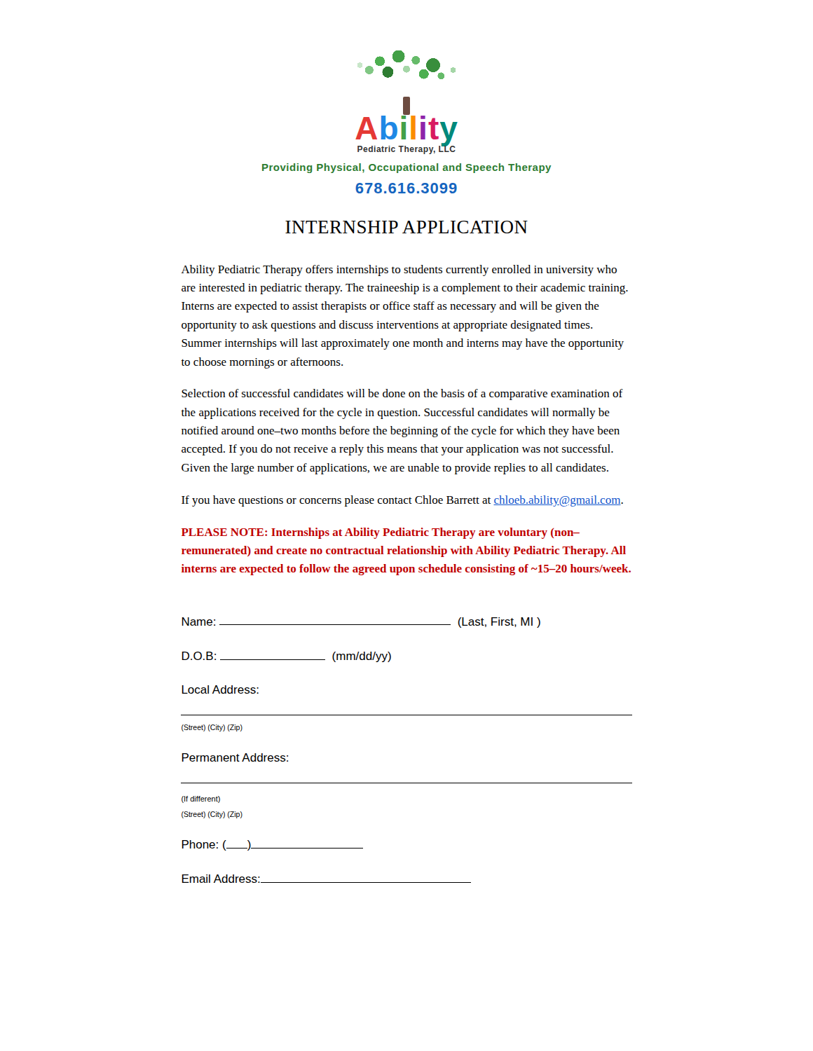Ability
Pediatric Therapy, LLC
Providing Physical, Occupational and Speech Therapy
678.616.3099
INTERNSHIP APPLICATION
Ability Pediatric Therapy offers internships to students currently enrolled in university who are interested in pediatric therapy. The traineeship is a complement to their academic training. Interns are expected to assist therapists or office staff as necessary and will be given the opportunity to ask questions and discuss interventions at appropriate designated times. Summer internships will last approximately one month and interns may have the opportunity to choose mornings or afternoons.
Selection of successful candidates will be done on the basis of a comparative examination of the applications received for the cycle in question. Successful candidates will normally be notified around one–two months before the beginning of the cycle for which they have been accepted. If you do not receive a reply this means that your application was not successful. Given the large number of applications, we are unable to provide replies to all candidates.
If you have questions or concerns please contact Chloe Barrett at chloeb.ability@gmail.com.
PLEASE NOTE: Internships at Ability Pediatric Therapy are voluntary (non–remunerated) and create no contractual relationship with Ability Pediatric Therapy. All interns are expected to follow the agreed upon schedule consisting of ~15–20 hours/week.
Name: (Last, First, MI )
D.O.B: (mm/dd/yy)
Local Address:
(Street) (City) (Zip)
Permanent Address:
(If different) (Street) (City) (Zip)
Phone: ( )
Email Address: